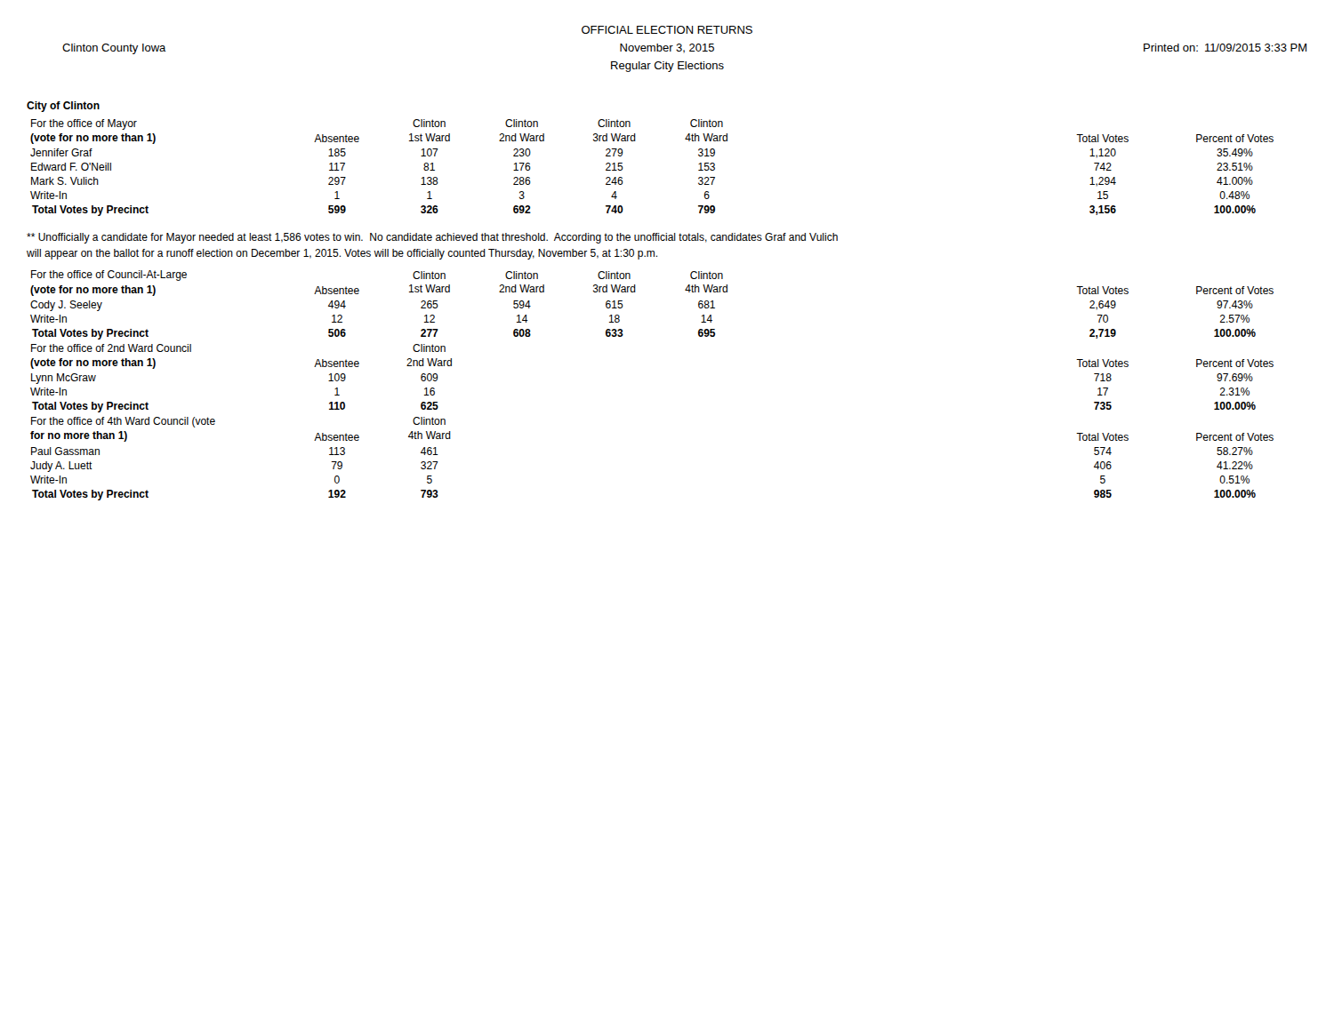Clinton County Iowa
OFFICIAL ELECTION RETURNS
November 3, 2015
Regular City Elections
Printed on: 11/09/2015 3:33 PM
City of Clinton
| For the office of Mayor (vote for no more than 1) | Absentee | Clinton 1st Ward | Clinton 2nd Ward | Clinton 3rd Ward | Clinton 4th Ward | | Total Votes | Percent of Votes |
| Jennifer Graf | 185 | 107 | 230 | 279 | 319 | | 1,120 | 35.49% |
| Edward F. O'Neill | 117 | 81 | 176 | 215 | 153 | | 742 | 23.51% |
| Mark S. Vulich | 297 | 138 | 286 | 246 | 327 | | 1,294 | 41.00% |
| Write-In | 1 | 1 | 3 | 4 | 6 | | 15 | 0.48% |
| Total Votes by Precinct | 599 | 326 | 692 | 740 | 799 | | 3,156 | 100.00% |
** Unofficially a candidate for Mayor needed at least 1,586 votes to win. No candidate achieved that threshold. According to the unofficial totals, candidates Graf and Vulich
will appear on the ballot for a runoff election on December 1, 2015. Votes will be officially counted Thursday, November 5, at 1:30 p.m.
| For the office of Council-At-Large (vote for no more than 1) | Absentee | Clinton 1st Ward | Clinton 2nd Ward | Clinton 3rd Ward | Clinton 4th Ward | | Total Votes | Percent of Votes |
| Cody J. Seeley | 494 | 265 | 594 | 615 | 681 | | 2,649 | 97.43% |
| Write-In | 12 | 12 | 14 | 18 | 14 | | 70 | 2.57% |
| Total Votes by Precinct | 506 | 277 | 608 | 633 | 695 | | 2,719 | 100.00% |
| For the office of 2nd Ward Council (vote for no more than 1) | Absentee | Clinton 2nd Ward | | | | | Total Votes | Percent of Votes |
| Lynn McGraw | 109 | 609 | | | | | 718 | 97.69% |
| Write-In | 1 | 16 | | | | | 17 | 2.31% |
| Total Votes by Precinct | 110 | 625 | | | | | 735 | 100.00% |
| For the office of 4th Ward Council (vote for no more than 1) | Absentee | Clinton 4th Ward | | | | | Total Votes | Percent of Votes |
| Paul Gassman | 113 | 461 | | | | | 574 | 58.27% |
| Judy A. Luett | 79 | 327 | | | | | 406 | 41.22% |
| Write-In | 0 | 5 | | | | | 5 | 0.51% |
| Total Votes by Precinct | 192 | 793 | | | | | 985 | 100.00% |